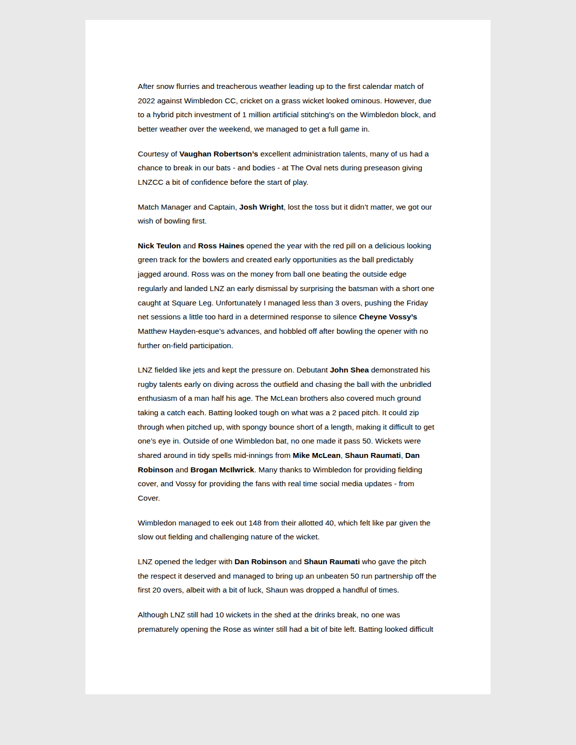After snow flurries and treacherous weather leading up to the first calendar match of 2022 against Wimbledon CC, cricket on a grass wicket looked ominous. However, due to a hybrid pitch investment of 1 million artificial stitching's on the Wimbledon block, and better weather over the weekend, we managed to get a full game in.
Courtesy of Vaughan Robertson’s excellent administration talents, many of us had a chance to break in our bats - and bodies - at The Oval nets during preseason giving LNZCC a bit of confidence before the start of play.
Match Manager and Captain, Josh Wright, lost the toss but it didn’t matter, we got our wish of bowling first.
Nick Teulon and Ross Haines opened the year with the red pill on a delicious looking green track for the bowlers and created early opportunities as the ball predictably jagged around. Ross was on the money from ball one beating the outside edge regularly and landed LNZ an early dismissal by surprising the batsman with a short one caught at Square Leg. Unfortunately I managed less than 3 overs, pushing the Friday net sessions a little too hard in a determined response to silence Cheyne Vossy’s Matthew Hayden-esque’s advances, and hobbled off after bowling the opener with no further on-field participation.
LNZ fielded like jets and kept the pressure on. Debutant John Shea demonstrated his rugby talents early on diving across the outfield and chasing the ball with the unbridled enthusiasm of a man half his age. The McLean brothers also covered much ground taking a catch each. Batting looked tough on what was a 2 paced pitch. It could zip through when pitched up, with spongy bounce short of a length, making it difficult to get one’s eye in. Outside of one Wimbledon bat, no one made it pass 50. Wickets were shared around in tidy spells mid-innings from Mike McLean, Shaun Raumati, Dan Robinson and Brogan McIlwrick. Many thanks to Wimbledon for providing fielding cover, and Vossy for providing the fans with real time social media updates - from Cover.
Wimbledon managed to eek out 148 from their allotted 40, which felt like par given the slow out fielding and challenging nature of the wicket.
LNZ opened the ledger with Dan Robinson and Shaun Raumati who gave the pitch the respect it deserved and managed to bring up an unbeaten 50 run partnership off the first 20 overs, albeit with a bit of luck, Shaun was dropped a handful of times.
Although LNZ still had 10 wickets in the shed at the drinks break, no one was prematurely opening the Rose as winter still had a bit of bite left. Batting looked difficult